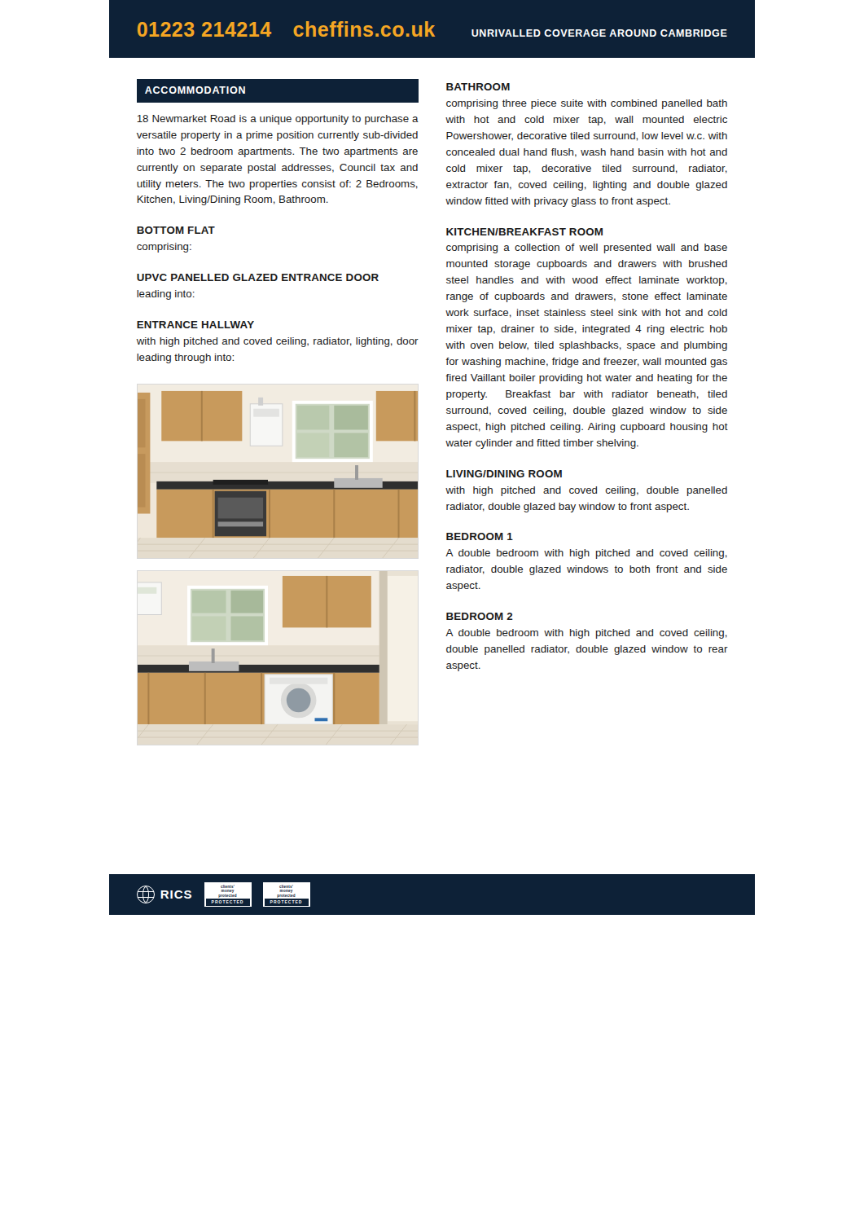01223 214214 cheffins.co.uk Unrivalled coverage around Cambridge
ACCOMMODATION
18 Newmarket Road is a unique opportunity to purchase a versatile property in a prime position currently sub-divided into two 2 bedroom apartments. The two apartments are currently on separate postal addresses, Council tax and utility meters. The two properties consist of: 2 Bedrooms, Kitchen, Living/Dining Room, Bathroom.
BOTTOM FLAT
comprising:
UPVC PANELLED GLAZED ENTRANCE DOOR
leading into:
ENTRANCE HALLWAY
with high pitched and coved ceiling, radiator, lighting, door leading through into:
BATHROOM
comprising three piece suite with combined panelled bath with hot and cold mixer tap, wall mounted electric Powershower, decorative tiled surround, low level w.c. with concealed dual hand flush, wash hand basin with hot and cold mixer tap, decorative tiled surround, radiator, extractor fan, coved ceiling, lighting and double glazed window fitted with privacy glass to front aspect.
KITCHEN/BREAKFAST ROOM
comprising a collection of well presented wall and base mounted storage cupboards and drawers with brushed steel handles and with wood effect laminate worktop, range of cupboards and drawers, stone effect laminate work surface, inset stainless steel sink with hot and cold mixer tap, drainer to side, integrated 4 ring electric hob with oven below, tiled splashbacks, space and plumbing for washing machine, fridge and freezer, wall mounted gas fired Vaillant boiler providing hot water and heating for the property. Breakfast bar with radiator beneath, tiled surround, coved ceiling, double glazed window to side aspect, high pitched ceiling. Airing cupboard housing hot water cylinder and fitted timber shelving.
LIVING/DINING ROOM
with high pitched and coved ceiling, double panelled radiator, double glazed bay window to front aspect.
BEDROOM 1
A double bedroom with high pitched and coved ceiling, radiator, double glazed windows to both front and side aspect.
BEDROOM 2
A double bedroom with high pitched and coved ceiling, double panelled radiator, double glazed window to rear aspect.
RICS
clients'
money
protected PROTECTED
clients'
money
protected PROTECTED